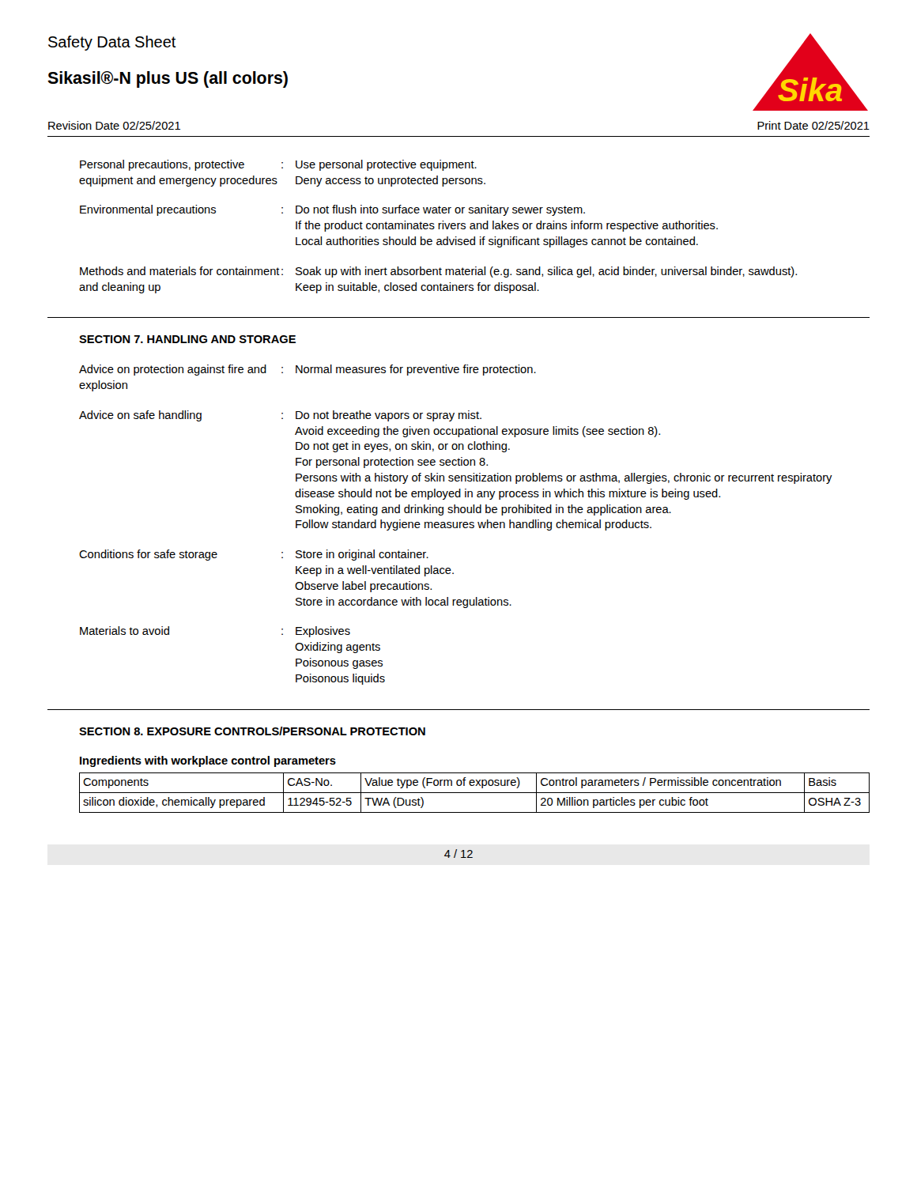Safety Data Sheet
Sikasil®-N plus US (all colors)
Sika R
Revision Date 02/25/2021 Print Date 02/25/2021
| Personal precautions, protective equipment and emergency procedures | : | Use personal protective equipment. Deny access to unprotected persons. |
| Environmental precautions | : | Do not flush into surface water or sanitary sewer system. If the product contaminates rivers and lakes or drains inform respective authorities. Local authorities should be advised if significant spillages cannot be contained. |
| Methods and materials for containment and cleaning up | : | Soak up with inert absorbent material (e.g. sand, silica gel, acid binder, universal binder, sawdust). Keep in suitable, closed containers for disposal. |
SECTION 7. HANDLING AND STORAGE
| Advice on protection against fire and explosion | : | Normal measures for preventive fire protection. |
| Advice on safe handling | : | Do not breathe vapors or spray mist. Avoid exceeding the given occupational exposure limits (see section 8). Do not get in eyes, on skin, or on clothing. For personal protection see section 8. Persons with a history of skin sensitization problems or asthma, allergies, chronic or recurrent respiratory disease should not be employed in any process in which this mixture is being used. Smoking, eating and drinking should be prohibited in the application area. Follow standard hygiene measures when handling chemical products. |
| Conditions for safe storage | : | Store in original container. Keep in a well-ventilated place. Observe label precautions. Store in accordance with local regulations. |
| Materials to avoid | : | Explosives Oxidizing agents Poisonous gases Poisonous liquids |
SECTION 8. EXPOSURE CONTROLS/PERSONAL PROTECTION
Ingredients with workplace control parameters
| Components | CAS-No. | Value type (Form of exposure) | Control parameters / Permissible concentration | Basis |
| --- | --- | --- | --- | --- |
| silicon dioxide, chemically prepared | 112945-52-5 | TWA (Dust) | 20 Million particles per cubic foot | OSHA Z-3 |
4 / 12